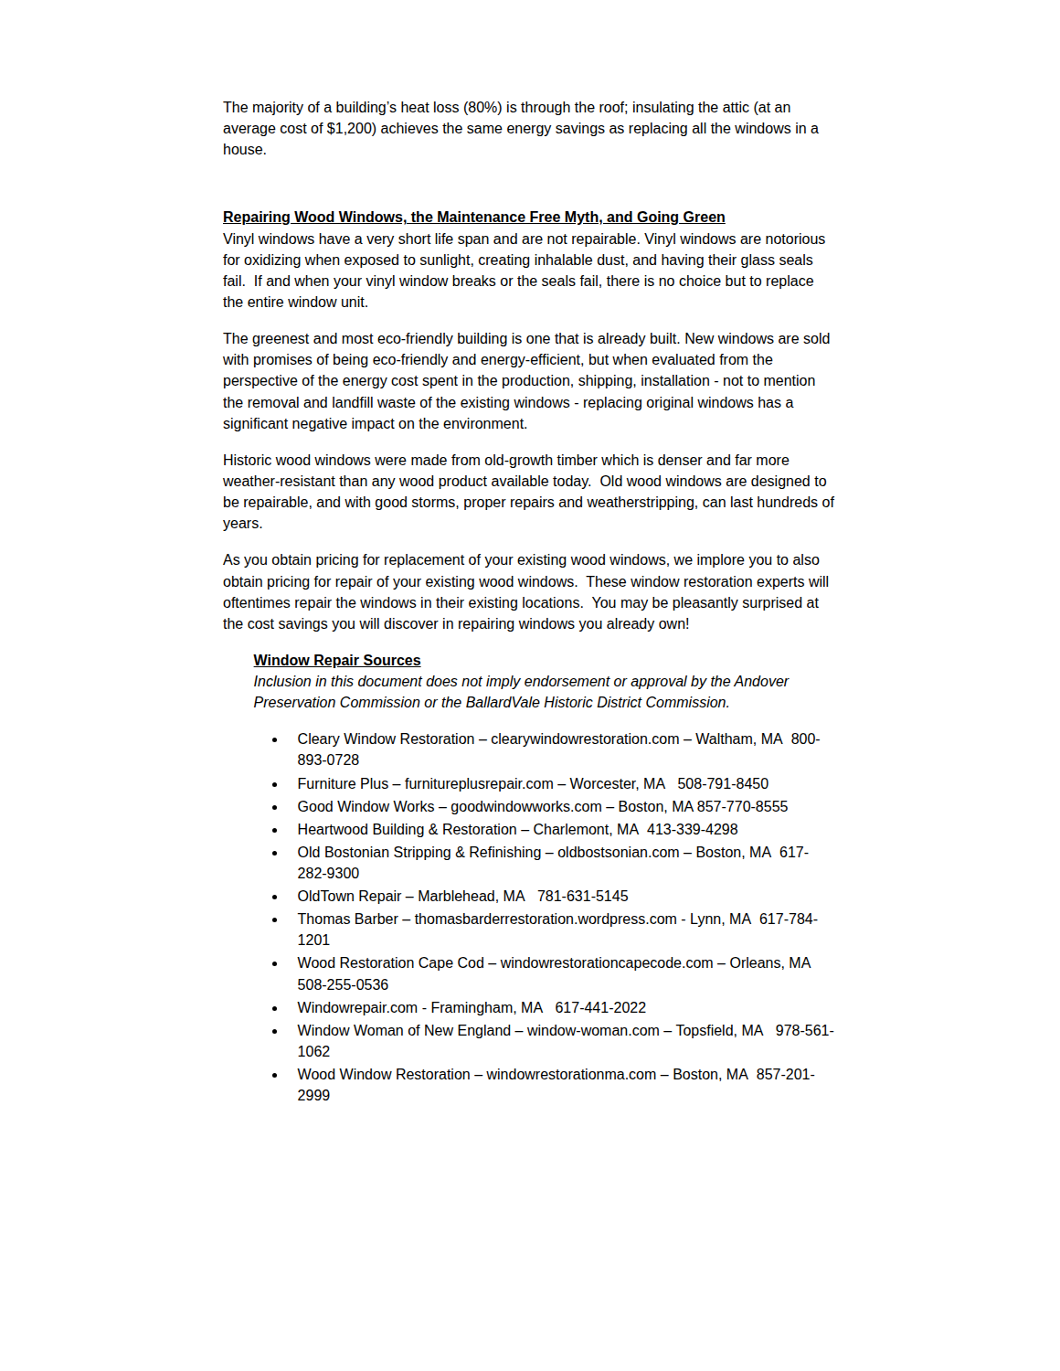The majority of a building’s heat loss (80%) is through the roof; insulating the attic (at an average cost of $1,200) achieves the same energy savings as replacing all the windows in a house.
Repairing Wood Windows, the Maintenance Free Myth, and Going Green
Vinyl windows have a very short life span and are not repairable. Vinyl windows are notorious for oxidizing when exposed to sunlight, creating inhalable dust, and having their glass seals fail. If and when your vinyl window breaks or the seals fail, there is no choice but to replace the entire window unit.
The greenest and most eco-friendly building is one that is already built. New windows are sold with promises of being eco-friendly and energy-efficient, but when evaluated from the perspective of the energy cost spent in the production, shipping, installation - not to mention the removal and landfill waste of the existing windows - replacing original windows has a significant negative impact on the environment.
Historic wood windows were made from old-growth timber which is denser and far more weather-resistant than any wood product available today. Old wood windows are designed to be repairable, and with good storms, proper repairs and weatherstripping, can last hundreds of years.
As you obtain pricing for replacement of your existing wood windows, we implore you to also obtain pricing for repair of your existing wood windows. These window restoration experts will oftentimes repair the windows in their existing locations. You may be pleasantly surprised at the cost savings you will discover in repairing windows you already own!
Window Repair Sources
Inclusion in this document does not imply endorsement or approval by the Andover Preservation Commission or the BallardVale Historic District Commission.
Cleary Window Restoration – clearywindowrestoration.com – Waltham, MA 800-893-0728
Furniture Plus – furnitureplusrepair.com – Worcester, MA 508-791-8450
Good Window Works – goodwindowworks.com – Boston, MA 857-770-8555
Heartwood Building & Restoration – Charlemont, MA 413-339-4298
Old Bostonian Stripping & Refinishing – oldbostsonian.com – Boston, MA 617-282-9300
OldTown Repair – Marblehead, MA 781-631-5145
Thomas Barber – thomasbarderrestoration.wordpress.com - Lynn, MA 617-784-1201
Wood Restoration Cape Cod – windowrestorationcapecode.com – Orleans, MA 508-255-0536
Windowrepair.com - Framingham, MA 617-441-2022
Window Woman of New England – window-woman.com – Topsfield, MA 978-561-1062
Wood Window Restoration – windowrestorationma.com – Boston, MA 857-201-2999